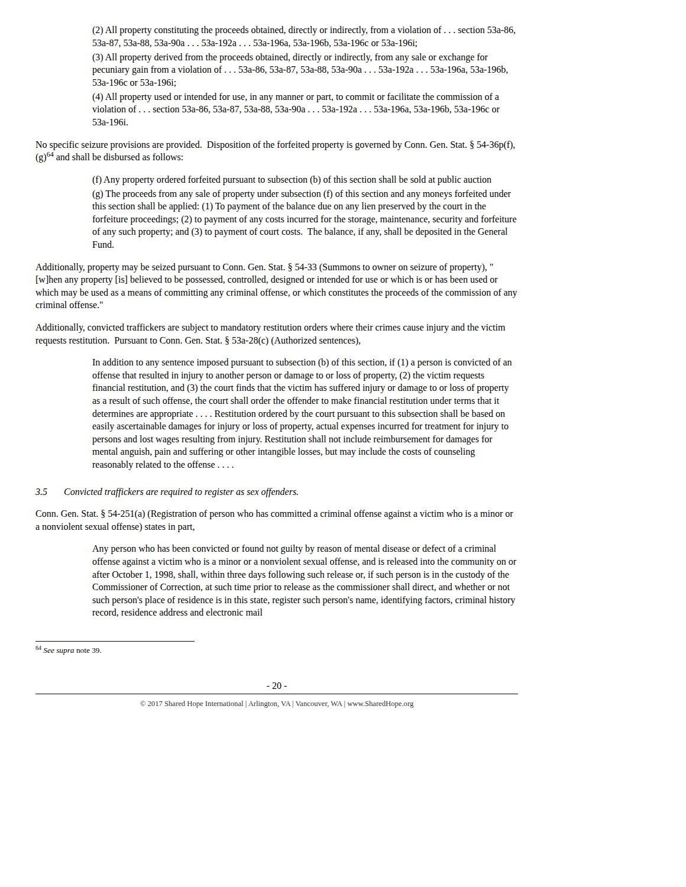(2) All property constituting the proceeds obtained, directly or indirectly, from a violation of . . . section 53a-86, 53a-87, 53a-88, 53a-90a . . . 53a-192a . . . 53a-196a, 53a-196b, 53a-196c or 53a-196i;
(3) All property derived from the proceeds obtained, directly or indirectly, from any sale or exchange for pecuniary gain from a violation of . . . 53a-86, 53a-87, 53a-88, 53a-90a . . . 53a-192a . . . 53a-196a, 53a-196b, 53a-196c or 53a-196i;
(4) All property used or intended for use, in any manner or part, to commit or facilitate the commission of a violation of . . . section 53a-86, 53a-87, 53a-88, 53a-90a . . . 53a-192a . . . 53a-196a, 53a-196b, 53a-196c or 53a-196i.
No specific seizure provisions are provided. Disposition of the forfeited property is governed by Conn. Gen. Stat. § 54-36p(f), (g)64 and shall be disbursed as follows:
(f) Any property ordered forfeited pursuant to subsection (b) of this section shall be sold at public auction
(g) The proceeds from any sale of property under subsection (f) of this section and any moneys forfeited under this section shall be applied: (1) To payment of the balance due on any lien preserved by the court in the forfeiture proceedings; (2) to payment of any costs incurred for the storage, maintenance, security and forfeiture of any such property; and (3) to payment of court costs. The balance, if any, shall be deposited in the General Fund.
Additionally, property may be seized pursuant to Conn. Gen. Stat. § 54-33 (Summons to owner on seizure of property), "[w]hen any property [is] believed to be possessed, controlled, designed or intended for use or which is or has been used or which may be used as a means of committing any criminal offense, or which constitutes the proceeds of the commission of any criminal offense."
Additionally, convicted traffickers are subject to mandatory restitution orders where their crimes cause injury and the victim requests restitution. Pursuant to Conn. Gen. Stat. § 53a-28(c) (Authorized sentences),
In addition to any sentence imposed pursuant to subsection (b) of this section, if (1) a person is convicted of an offense that resulted in injury to another person or damage to or loss of property, (2) the victim requests financial restitution, and (3) the court finds that the victim has suffered injury or damage to or loss of property as a result of such offense, the court shall order the offender to make financial restitution under terms that it determines are appropriate . . . . Restitution ordered by the court pursuant to this subsection shall be based on easily ascertainable damages for injury or loss of property, actual expenses incurred for treatment for injury to persons and lost wages resulting from injury. Restitution shall not include reimbursement for damages for mental anguish, pain and suffering or other intangible losses, but may include the costs of counseling reasonably related to the offense . . . .
3.5 Convicted traffickers are required to register as sex offenders.
Conn. Gen. Stat. § 54-251(a) (Registration of person who has committed a criminal offense against a victim who is a minor or a nonviolent sexual offense) states in part,
Any person who has been convicted or found not guilty by reason of mental disease or defect of a criminal offense against a victim who is a minor or a nonviolent sexual offense, and is released into the community on or after October 1, 1998, shall, within three days following such release or, if such person is in the custody of the Commissioner of Correction, at such time prior to release as the commissioner shall direct, and whether or not such person's place of residence is in this state, register such person's name, identifying factors, criminal history record, residence address and electronic mail
64 See supra note 39.
- 20 -
© 2017 Shared Hope International | Arlington, VA | Vancouver, WA | www.SharedHope.org